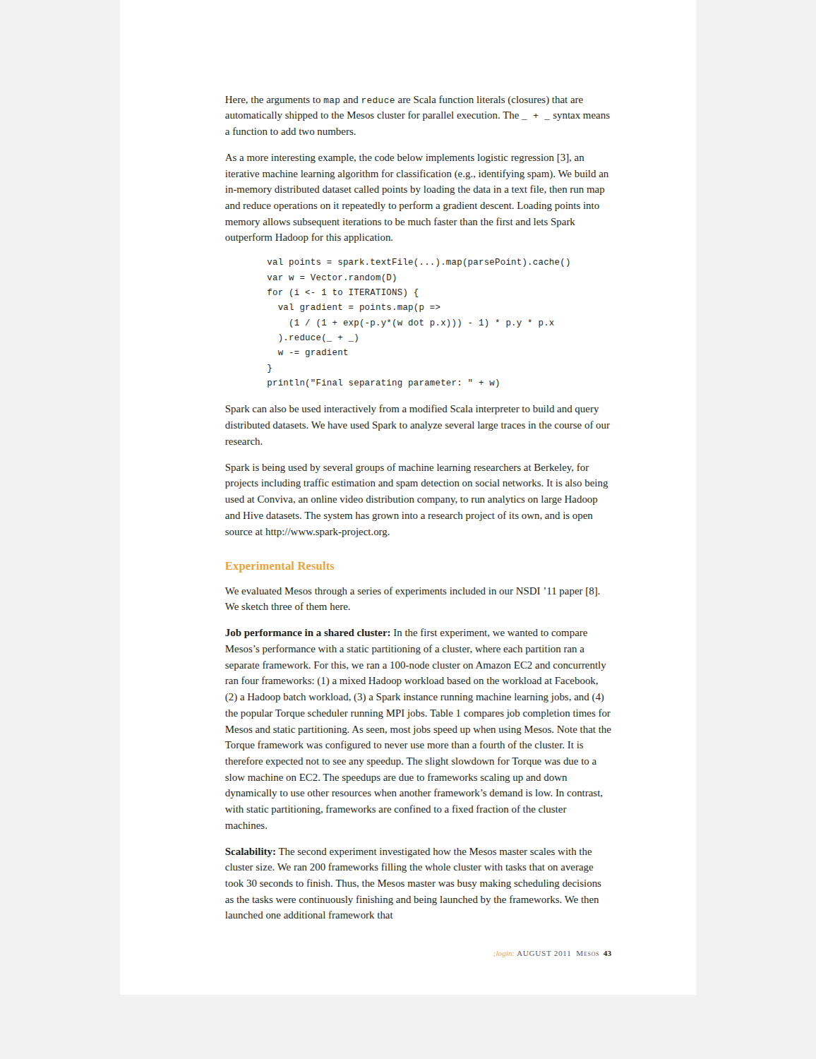Here, the arguments to map and reduce are Scala function literals (closures) that are automatically shipped to the Mesos cluster for parallel execution. The _ + _ syntax means a function to add two numbers.
As a more interesting example, the code below implements logistic regression [3], an iterative machine learning algorithm for classification (e.g., identifying spam). We build an in-memory distributed dataset called points by loading the data in a text file, then run map and reduce operations on it repeatedly to perform a gradient descent. Loading points into memory allows subsequent iterations to be much faster than the first and lets Spark outperform Hadoop for this application.
val points = spark.textFile(...).map(parsePoint).cache() var w = Vector.random(D) for (i <- 1 to ITERATIONS) { val gradient = points.map(p => (1 / (1 + exp(-p.y*(w dot p.x))) - 1) * p.y * p.x ).reduce(_ + _) w -= gradient } println("Final separating parameter: " + w)
Spark can also be used interactively from a modified Scala interpreter to build and query distributed datasets. We have used Spark to analyze several large traces in the course of our research.
Spark is being used by several groups of machine learning researchers at Berkeley, for projects including traffic estimation and spam detection on social networks. It is also being used at Conviva, an online video distribution company, to run analytics on large Hadoop and Hive datasets. The system has grown into a research project of its own, and is open source at http://www.spark-project.org.
Experimental Results
We evaluated Mesos through a series of experiments included in our NSDI ’11 paper [8]. We sketch three of them here.
Job performance in a shared cluster: In the first experiment, we wanted to compare Mesos’s performance with a static partitioning of a cluster, where each partition ran a separate framework. For this, we ran a 100-node cluster on Amazon EC2 and concurrently ran four frameworks: (1) a mixed Hadoop workload based on the workload at Facebook, (2) a Hadoop batch workload, (3) a Spark instance running machine learning jobs, and (4) the popular Torque scheduler running MPI jobs. Table 1 compares job completion times for Mesos and static partitioning. As seen, most jobs speed up when using Mesos. Note that the Torque framework was configured to never use more than a fourth of the cluster. It is therefore expected not to see any speedup. The slight slowdown for Torque was due to a slow machine on EC2. The speedups are due to frameworks scaling up and down dynamically to use other resources when another framework’s demand is low. In contrast, with static partitioning, frameworks are confined to a fixed fraction of the cluster machines.
Scalability: The second experiment investigated how the Mesos master scales with the cluster size. We ran 200 frameworks filling the whole cluster with tasks that on average took 30 seconds to finish. Thus, the Mesos master was busy making scheduling decisions as the tasks were continuously finishing and being launched by the frameworks. We then launched one additional framework that
;login: AUGUST 2011 Mesos43